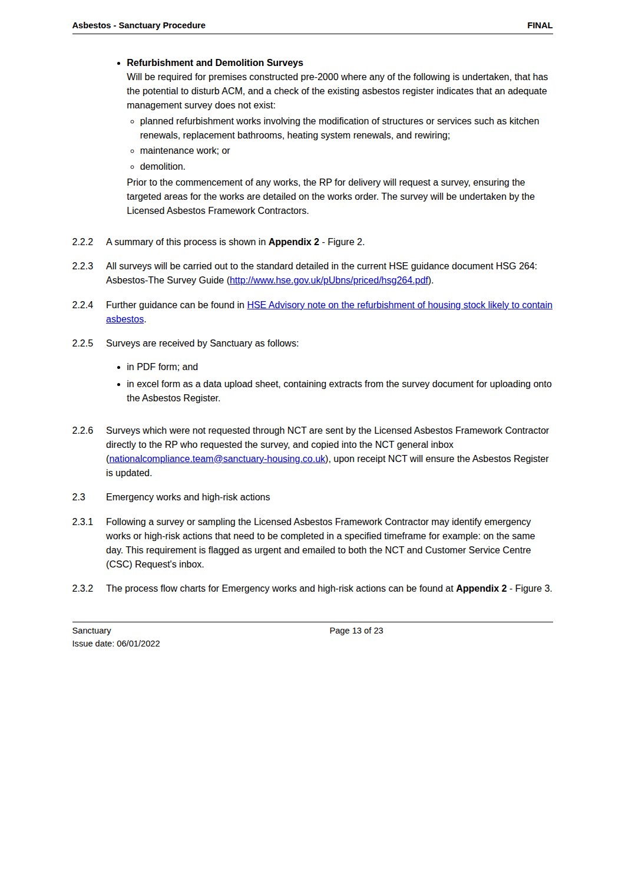Asbestos - Sanctuary Procedure FINAL
Refurbishment and Demolition Surveys
Will be required for premises constructed pre-2000 where any of the following is undertaken, that has the potential to disturb ACM, and a check of the existing asbestos register indicates that an adequate management survey does not exist:
planned refurbishment works involving the modification of structures or services such as kitchen renewals, replacement bathrooms, heating system renewals, and rewiring;
maintenance work; or
demolition.
Prior to the commencement of any works, the RP for delivery will request a survey, ensuring the targeted areas for the works are detailed on the works order. The survey will be undertaken by the Licensed Asbestos Framework Contractors.
2.2.2
A summary of this process is shown in Appendix 2 - Figure 2.
2.2.3
All surveys will be carried out to the standard detailed in the current HSE guidance document HSG 264: Asbestos-The Survey Guide (http://www.hse.gov.uk/pUbns/priced/hsg264.pdf).
2.2.4
Further guidance can be found in HSE Advisory note on the refurbishment of housing stock likely to contain asbestos.
2.2.5
Surveys are received by Sanctuary as follows:
in PDF form; and
in excel form as a data upload sheet, containing extracts from the survey document for uploading onto the Asbestos Register.
2.2.6
Surveys which were not requested through NCT are sent by the Licensed Asbestos Framework Contractor directly to the RP who requested the survey, and copied into the NCT general inbox (nationalcompliance.team@sanctuary-housing.co.uk), upon receipt NCT will ensure the Asbestos Register is updated.
2.3
Emergency works and high-risk actions
2.3.1
Following a survey or sampling the Licensed Asbestos Framework Contractor may identify emergency works or high-risk actions that need to be completed in a specified timeframe for example: on the same day. This requirement is flagged as urgent and emailed to both the NCT and Customer Service Centre (CSC) Request's inbox.
2.3.2
The process flow charts for Emergency works and high-risk actions can be found at Appendix 2 - Figure 3.
Sanctuary
Issue date: 06/01/2022
Page 13 of 23